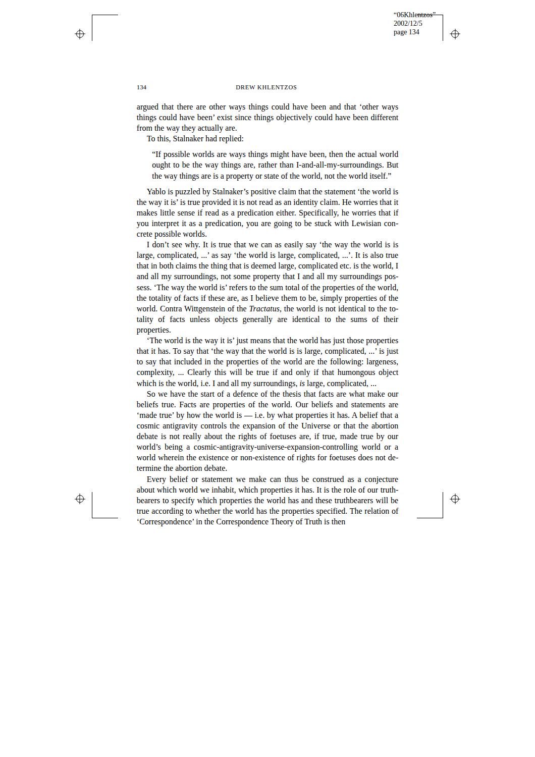“06Khlentzos”
2002/12/5
page 134
134 DREW KHLENTZOS
argued that there are other ways things could have been and that ‘other ways things could have been’ exist since things objectively could have been different from the way they actually are.
To this, Stalnaker had replied:
“If possible worlds are ways things might have been, then the actual world ought to be the way things are, rather than I-and-all-my-surroundings. But the way things are is a property or state of the world, not the world itself.”
Yablo is puzzled by Stalnaker’s positive claim that the statement ‘the world is the way it is’ is true provided it is not read as an identity claim. He worries that it makes little sense if read as a predication either. Specifically, he worries that if you interpret it as a predication, you are going to be stuck with Lewisian concrete possible worlds.
I don’t see why. It is true that we can as easily say ‘the way the world is is large, complicated, ...’ as say ‘the world is large, complicated, ...’. It is also true that in both claims the thing that is deemed large, complicated etc. is the world, I and all my surroundings, not some property that I and all my surroundings possess. ‘The way the world is’ refers to the sum total of the properties of the world, the totality of facts if these are, as I believe them to be, simply properties of the world. Contra Wittgenstein of the Tractatus, the world is not identical to the totality of facts unless objects generally are identical to the sums of their properties.
‘The world is the way it is’ just means that the world has just those properties that it has. To say that ‘the way that the world is is large, complicated, ...’ is just to say that included in the properties of the world are the following: largeness, complexity, ... Clearly this will be true if and only if that humongous object which is the world, i.e. I and all my surroundings, is large, complicated, ...
So we have the start of a defence of the thesis that facts are what make our beliefs true. Facts are properties of the world. Our beliefs and statements are ‘made true’ by how the world is — i.e. by what properties it has. A belief that a cosmic antigravity controls the expansion of the Universe or that the abortion debate is not really about the rights of foetuses are, if true, made true by our world’s being a cosmic-antigravity-universe-expansion-controlling world or a world wherein the existence or non-existence of rights for foetuses does not determine the abortion debate.
Every belief or statement we make can thus be construed as a conjecture about which world we inhabit, which properties it has. It is the role of our truthbearers to specify which properties the world has and these truthbearers will be true according to whether the world has the properties specified. The relation of ‘Correspondence’ in the Correspondence Theory of Truth is then